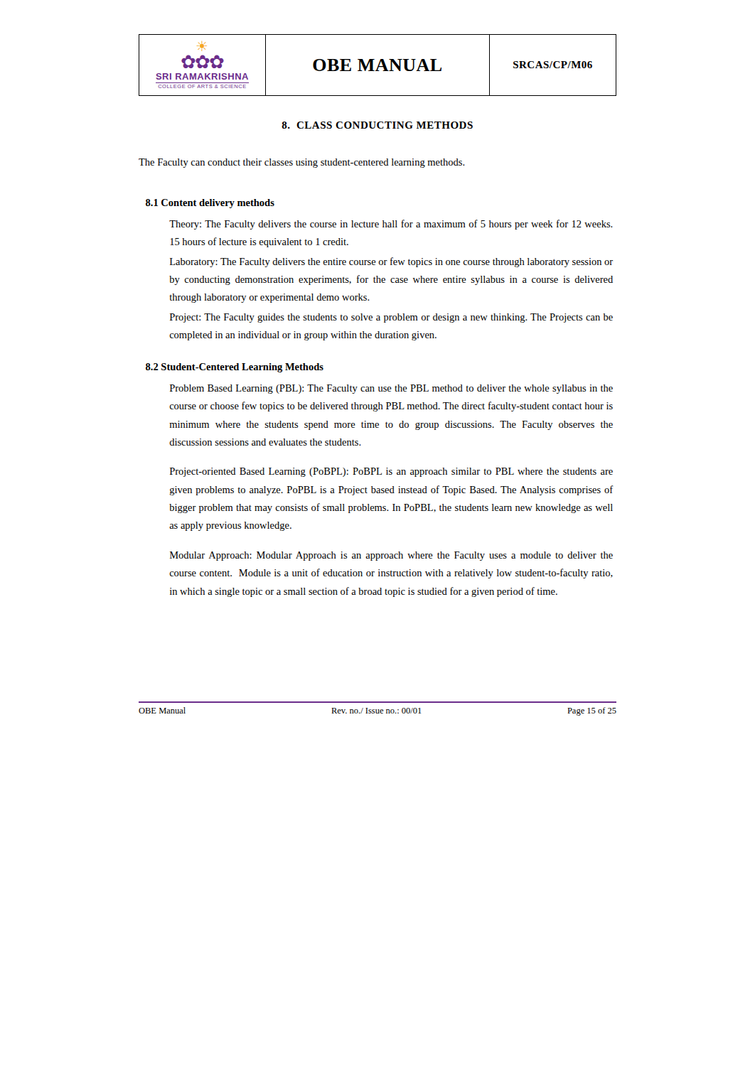| ☀ ✿✿✿ SRI RAMAKRISHNA COLLEGE OF ARTS & SCIENCE | OBE MANUAL | SRCAS/CP/M06 |
8. CLASS CONDUCTING METHODS
The Faculty can conduct their classes using student-centered learning methods.
8.1 Content delivery methods
Theory: The Faculty delivers the course in lecture hall for a maximum of 5 hours per week for 12 weeks. 15 hours of lecture is equivalent to 1 credit.
Laboratory: The Faculty delivers the entire course or few topics in one course through laboratory session or by conducting demonstration experiments, for the case where entire syllabus in a course is delivered through laboratory or experimental demo works.
Project: The Faculty guides the students to solve a problem or design a new thinking. The Projects can be completed in an individual or in group within the duration given.
8.2 Student-Centered Learning Methods
Problem Based Learning (PBL): The Faculty can use the PBL method to deliver the whole syllabus in the course or choose few topics to be delivered through PBL method. The direct faculty-student contact hour is minimum where the students spend more time to do group discussions. The Faculty observes the discussion sessions and evaluates the students.
Project-oriented Based Learning (PoBPL): PoBPL is an approach similar to PBL where the students are given problems to analyze. PoPBL is a Project based instead of Topic Based. The Analysis comprises of bigger problem that may consists of small problems. In PoPBL, the students learn new knowledge as well as apply previous knowledge.
Modular Approach: Modular Approach is an approach where the Faculty uses a module to deliver the course content. Module is a unit of education or instruction with a relatively low student-to-faculty ratio, in which a single topic or a small section of a broad topic is studied for a given period of time.
OBE Manual
Rev. no./ Issue no.: 00/01
Page 15 of 25